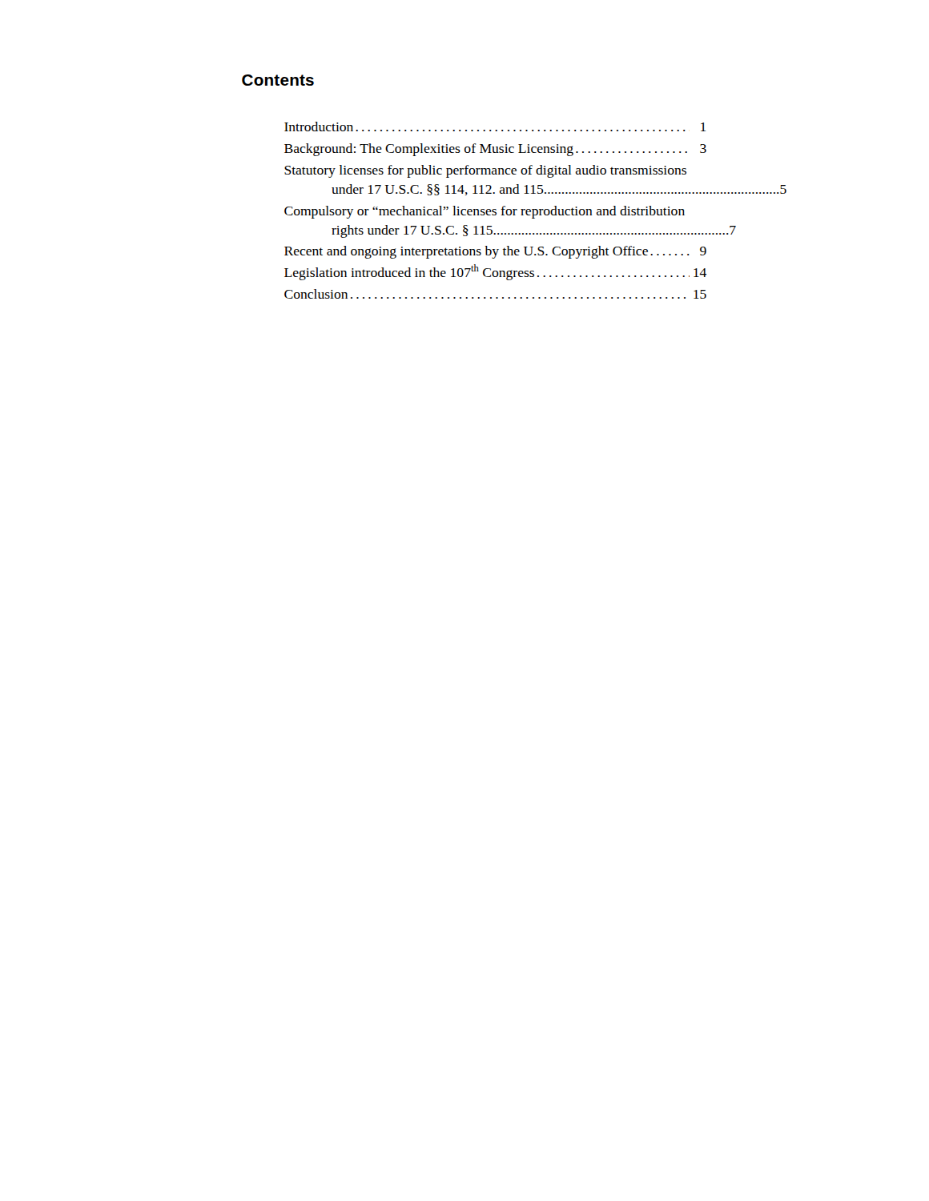Contents
Introduction ................................................................... 1
Background: The Complexities of Music Licensing ................................................................... 3
Statutory licenses for public performance of digital audio transmissions under 17 U.S.C. §§ 114, 112. and 115 ................................................................... 5
Compulsory or “mechanical” licenses for reproduction and distribution rights under 17 U.S.C. § 115 ................................................................... 7
Recent and ongoing interpretations by the U.S. Copyright Office ................................................................... 9
Legislation introduced in the 107th Congress ................................................................... 14
Conclusion ................................................................... 15